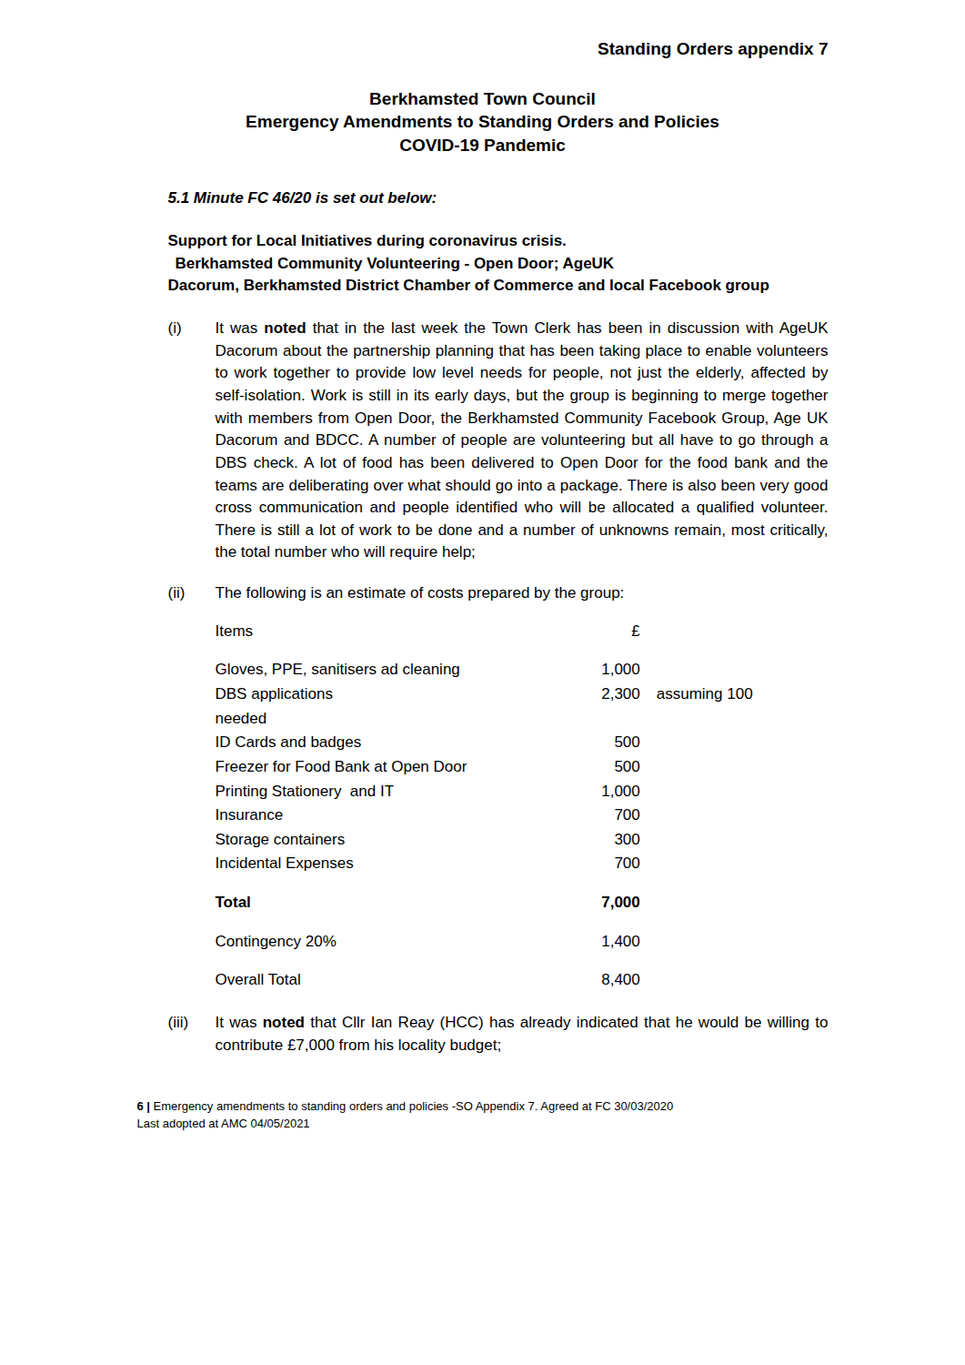Standing Orders appendix 7
Berkhamsted Town Council
Emergency Amendments to Standing Orders and Policies
COVID-19 Pandemic
5.1 Minute FC 46/20 is set out below:
Support for Local Initiatives during coronavirus crisis. Berkhamsted Community Volunteering - Open Door; AgeUK Dacorum, Berkhamsted District Chamber of Commerce and local Facebook group
(i)
It was noted that in the last week the Town Clerk has been in discussion with AgeUK Dacorum about the partnership planning that has been taking place to enable volunteers to work together to provide low level needs for people, not just the elderly, affected by self-isolation. Work is still in its early days, but the group is beginning to merge together with members from Open Door, the Berkhamsted Community Facebook Group, Age UK Dacorum and BDCC. A number of people are volunteering but all have to go through a DBS check. A lot of food has been delivered to Open Door for the food bank and the teams are deliberating over what should go into a package. There is also been very good cross communication and people identified who will be allocated a qualified volunteer. There is still a lot of work to be done and a number of unknowns remain, most critically, the total number who will require help;
(ii)
The following is an estimate of costs prepared by the group:
| Items | £ | |
| Gloves, PPE, sanitisers ad cleaning | 1,000 | |
| DBS applications | 2,300 | assuming 100 |
| needed | | |
| ID Cards and badges | 500 | |
| Freezer for Food Bank at Open Door | 500 | |
| Printing Stationery and IT | 1,000 | |
| Insurance | 700 | |
| Storage containers | 300 | |
| Incidental Expenses | 700 | |
| Total | 7,000 | |
| Contingency 20% | 1,400 | |
| Overall Total | 8,400 | |
(iii)
It was noted that Cllr Ian Reay (HCC) has already indicated that he would be willing to contribute £7,000 from his locality budget;
6 | Emergency amendments to standing orders and policies -SO Appendix 7. Agreed at FC 30/03/2020
Last adopted at AMC 04/05/2021